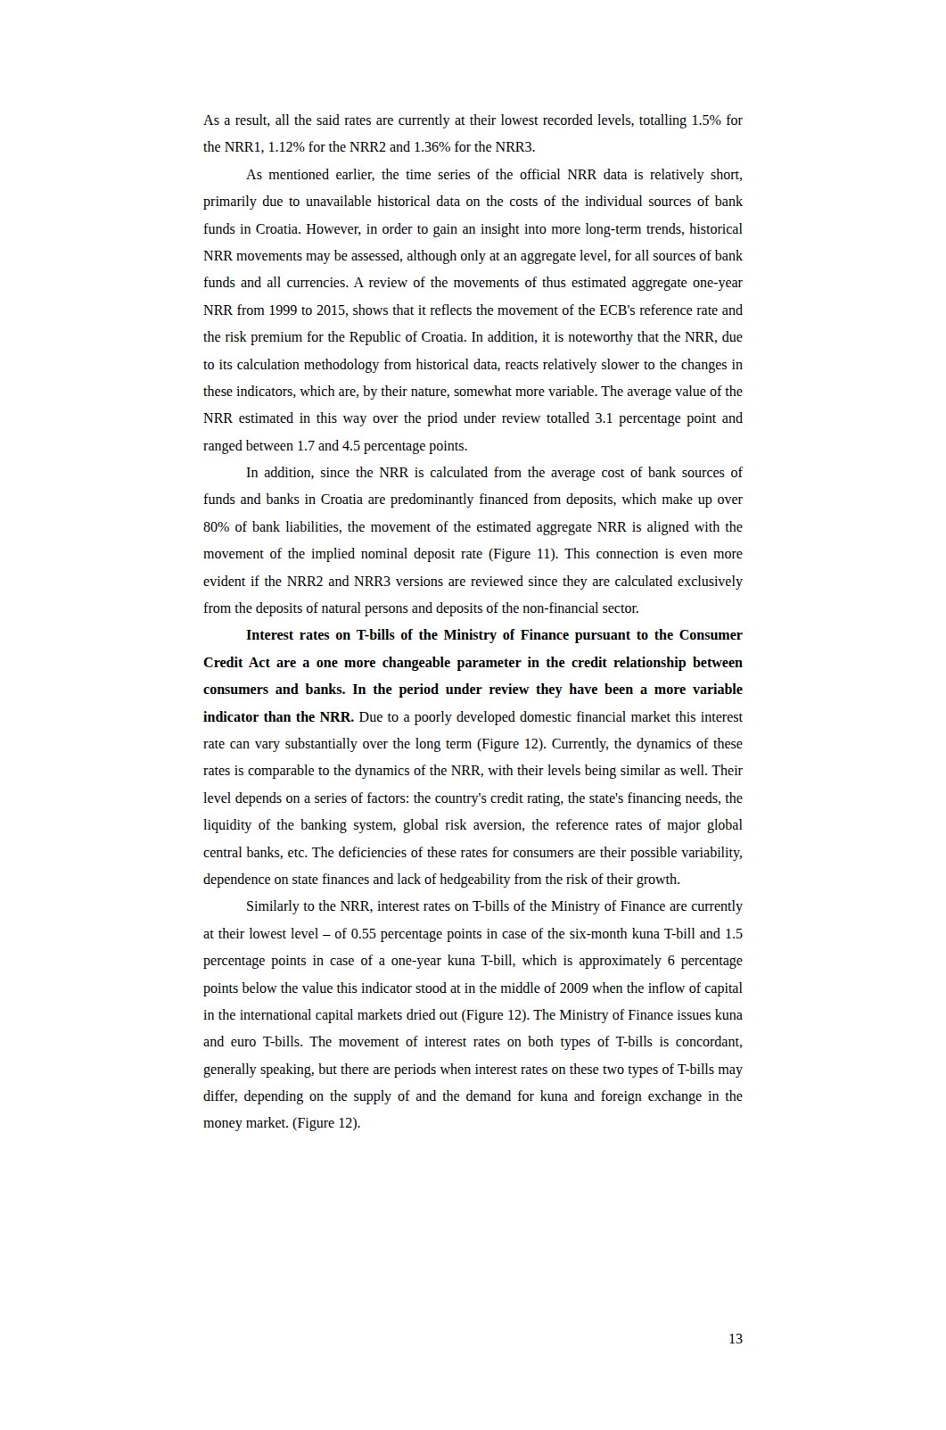As a result, all the said rates are currently at their lowest recorded levels, totalling 1.5% for the NRR1, 1.12% for the NRR2 and 1.36% for the NRR3.
As mentioned earlier, the time series of the official NRR data is relatively short, primarily due to unavailable historical data on the costs of the individual sources of bank funds in Croatia. However, in order to gain an insight into more long-term trends, historical NRR movements may be assessed, although only at an aggregate level, for all sources of bank funds and all currencies. A review of the movements of thus estimated aggregate one-year NRR from 1999 to 2015, shows that it reflects the movement of the ECB's reference rate and the risk premium for the Republic of Croatia. In addition, it is noteworthy that the NRR, due to its calculation methodology from historical data, reacts relatively slower to the changes in these indicators, which are, by their nature, somewhat more variable. The average value of the NRR estimated in this way over the priod under review totalled 3.1 percentage point and ranged between 1.7 and 4.5 percentage points.
In addition, since the NRR is calculated from the average cost of bank sources of funds and banks in Croatia are predominantly financed from deposits, which make up over 80% of bank liabilities, the movement of the estimated aggregate NRR is aligned with the movement of the implied nominal deposit rate (Figure 11). This connection is even more evident if the NRR2 and NRR3 versions are reviewed since they are calculated exclusively from the deposits of natural persons and deposits of the non-financial sector.
Interest rates on T-bills of the Ministry of Finance pursuant to the Consumer Credit Act are a one more changeable parameter in the credit relationship between consumers and banks. In the period under review they have been a more variable indicator than the NRR. Due to a poorly developed domestic financial market this interest rate can vary substantially over the long term (Figure 12). Currently, the dynamics of these rates is comparable to the dynamics of the NRR, with their levels being similar as well. Their level depends on a series of factors: the country's credit rating, the state's financing needs, the liquidity of the banking system, global risk aversion, the reference rates of major global central banks, etc. The deficiencies of these rates for consumers are their possible variability, dependence on state finances and lack of hedgeability from the risk of their growth.
Similarly to the NRR, interest rates on T-bills of the Ministry of Finance are currently at their lowest level – of 0.55 percentage points in case of the six-month kuna T-bill and 1.5 percentage points in case of a one-year kuna T-bill, which is approximately 6 percentage points below the value this indicator stood at in the middle of 2009 when the inflow of capital in the international capital markets dried out (Figure 12). The Ministry of Finance issues kuna and euro T-bills. The movement of interest rates on both types of T-bills is concordant, generally speaking, but there are periods when interest rates on these two types of T-bills may differ, depending on the supply of and the demand for kuna and foreign exchange in the money market. (Figure 12).
13